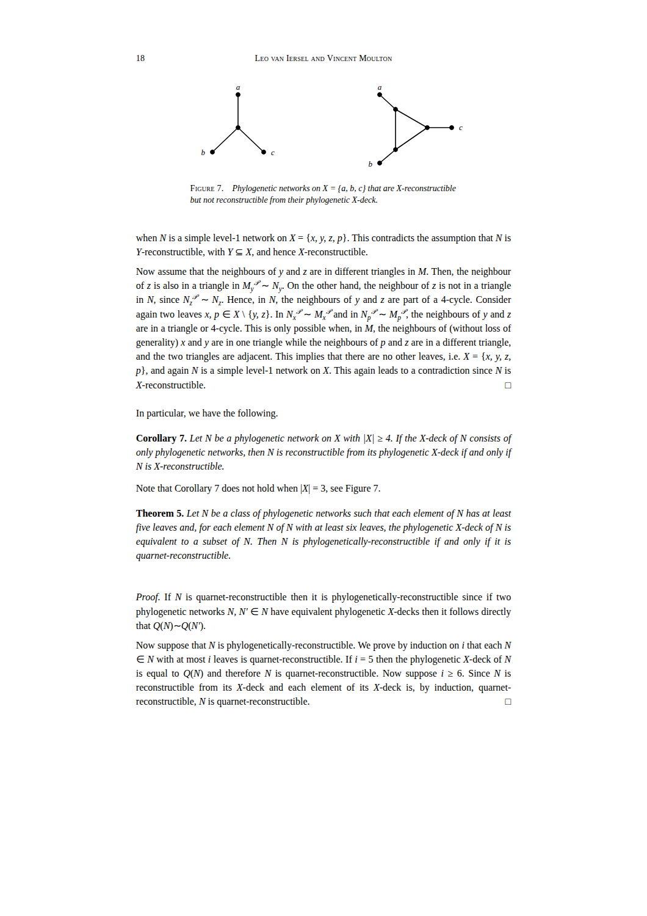18 Leo van Iersel and Vincent Moulton
a b c a c b
Figure 7. Phylogenetic networks on X = {a, b, c} that are X-reconstructible but not reconstructible from their phylogenetic X-deck.
when N is a simple level-1 network on X = {x, y, z, p}. This contradicts the assumption that N is Y-reconstructible, with Y ⊆ X, and hence X-reconstructible.
Now assume that the neighbours of y and z are in different triangles in M. Then, the neighbour of z is also in a triangle in My𝒫 ∼ Ny. On the other hand, the neighbour of z is not in a triangle in N, since Nz𝒫 ∼ Nz. Hence, in N, the neighbours of y and z are part of a 4-cycle. Consider again two leaves x, p ∈ X \ {y, z}. In Nx𝒫 ∼ Mx𝒫 and in Np𝒫 ∼ Mp𝒫, the neighbours of y and z are in a triangle or 4-cycle. This is only possible when, in M, the neighbours of (without loss of generality) x and y are in one triangle while the neighbours of p and z are in a different triangle, and the two triangles are adjacent. This implies that there are no other leaves, i.e. X = {x, y, z, p}, and again N is a simple level-1 network on X. This again leads to a contradiction since N is X-reconstructible.□
In particular, we have the following.
Corollary 7. Let N be a phylogenetic network on X with |X| ≥ 4. If the X-deck of N consists of only phylogenetic networks, then N is reconstructible from its phylogenetic X-deck if and only if N is X-reconstructible.
Note that Corollary 7 does not hold when |X| = 3, see Figure 7.
Theorem 5. Let N be a class of phylogenetic networks such that each element of N has at least five leaves and, for each element N of N with at least six leaves, the phylogenetic X-deck of N is equivalent to a subset of N. Then N is phylogenetically-reconstructible if and only if it is quarnet-reconstructible.
Proof. If N is quarnet-reconstructible then it is phylogenetically-reconstructible since if two phylogenetic networks N, N′ ∈ N have equivalent phylogenetic X-decks then it follows directly that Q(N)∼Q(N′).
Now suppose that N is phylogenetically-reconstructible. We prove by induction on i that each N ∈ N with at most i leaves is quarnet-reconstructible. If i = 5 then the phylogenetic X-deck of N is equal to Q(N) and therefore N is quarnet-reconstructible. Now suppose i ≥ 6. Since N is reconstructible from its X-deck and each element of its X-deck is, by induction, quarnet-reconstructible, N is quarnet-reconstructible.□